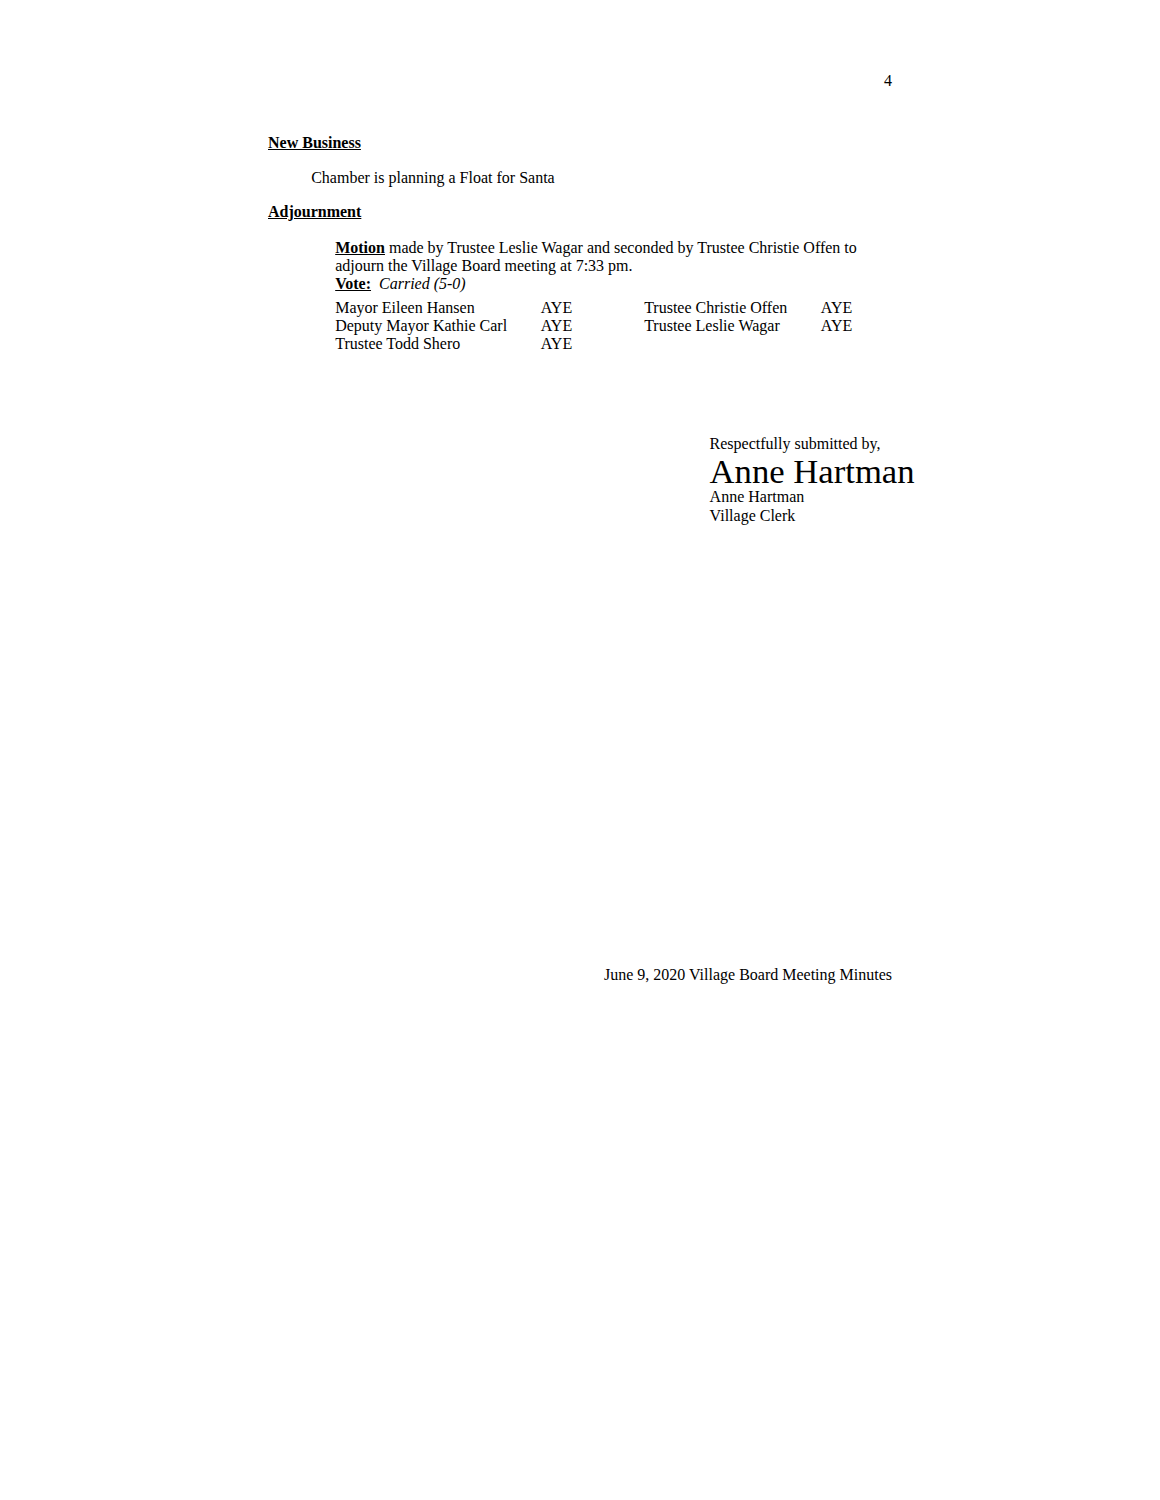4
New Business
Chamber is planning a Float for Santa
Adjournment
Motion made by Trustee Leslie Wagar and seconded by Trustee Christie Offen to adjourn the Village Board meeting at 7:33 pm.
Vote: Carried (5-0)
| Mayor Eileen Hansen | AYE | Trustee Christie Offen | AYE |
| Deputy Mayor Kathie Carl | AYE | Trustee Leslie Wagar | AYE |
| Trustee Todd Shero | AYE | | |
Respectfully submitted by,
Anne Hartman
Anne Hartman
Village Clerk
June 9, 2020 Village Board Meeting Minutes